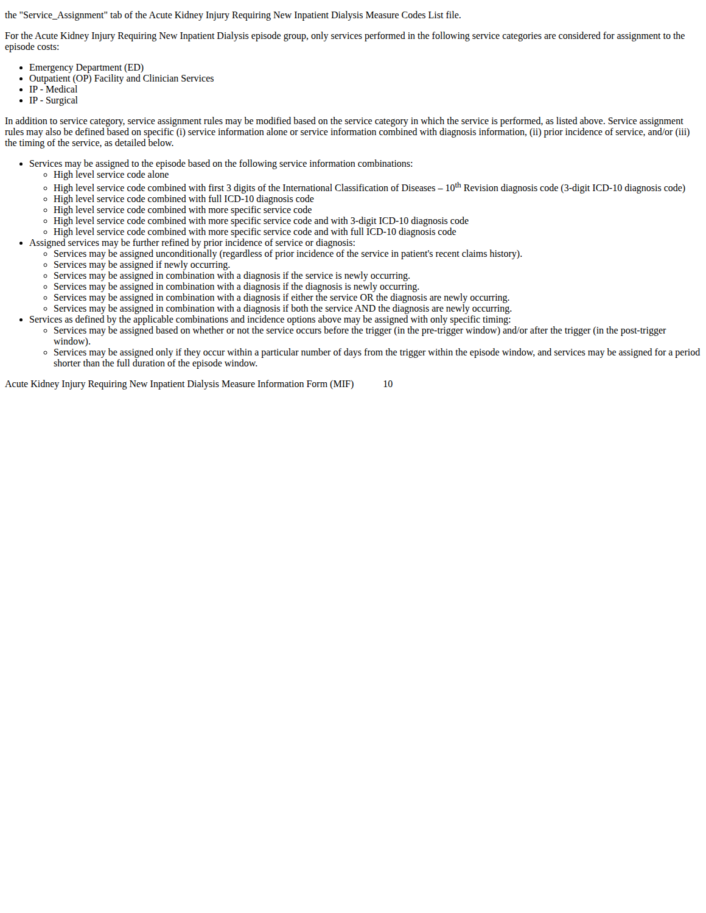the "Service_Assignment" tab of the Acute Kidney Injury Requiring New Inpatient Dialysis Measure Codes List file.
For the Acute Kidney Injury Requiring New Inpatient Dialysis episode group, only services performed in the following service categories are considered for assignment to the episode costs:
Emergency Department (ED)
Outpatient (OP) Facility and Clinician Services
IP - Medical
IP - Surgical
In addition to service category, service assignment rules may be modified based on the service category in which the service is performed, as listed above. Service assignment rules may also be defined based on specific (i) service information alone or service information combined with diagnosis information, (ii) prior incidence of service, and/or (iii) the timing of the service, as detailed below.
Services may be assigned to the episode based on the following service information combinations:
High level service code alone
High level service code combined with first 3 digits of the International Classification of Diseases – 10th Revision diagnosis code (3-digit ICD-10 diagnosis code)
High level service code combined with full ICD-10 diagnosis code
High level service code combined with more specific service code
High level service code combined with more specific service code and with 3-digit ICD-10 diagnosis code
High level service code combined with more specific service code and with full ICD-10 diagnosis code
Assigned services may be further refined by prior incidence of service or diagnosis:
Services may be assigned unconditionally (regardless of prior incidence of the service in patient's recent claims history).
Services may be assigned if newly occurring.
Services may be assigned in combination with a diagnosis if the service is newly occurring.
Services may be assigned in combination with a diagnosis if the diagnosis is newly occurring.
Services may be assigned in combination with a diagnosis if either the service OR the diagnosis are newly occurring.
Services may be assigned in combination with a diagnosis if both the service AND the diagnosis are newly occurring.
Services as defined by the applicable combinations and incidence options above may be assigned with only specific timing:
Services may be assigned based on whether or not the service occurs before the trigger (in the pre-trigger window) and/or after the trigger (in the post-trigger window).
Services may be assigned only if they occur within a particular number of days from the trigger within the episode window, and services may be assigned for a period shorter than the full duration of the episode window.
Acute Kidney Injury Requiring New Inpatient Dialysis Measure Information Form (MIF) 10